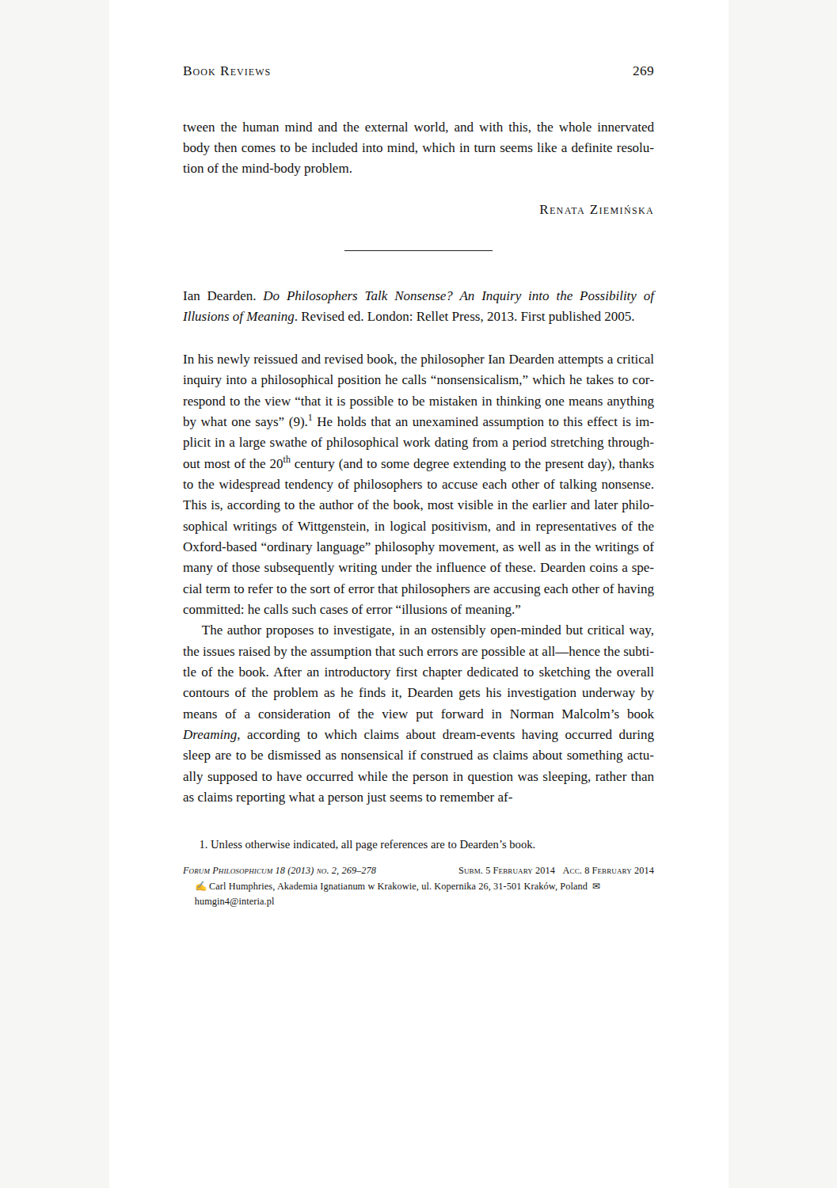Book Reviews 269
tween the human mind and the external world, and with this, the whole innervated body then comes to be included into mind, which in turn seems like a definite resolution of the mind-body problem.
Renata Ziemińska
Ian Dearden. Do Philosophers Talk Nonsense? An Inquiry into the Possibility of Illusions of Meaning. Revised ed. London: Rellet Press, 2013. First published 2005.
In his newly reissued and revised book, the philosopher Ian Dearden attempts a critical inquiry into a philosophical position he calls “nonsensicalism,” which he takes to correspond to the view “that it is possible to be mistaken in thinking one means anything by what one says” (9).1 He holds that an unexamined assumption to this effect is implicit in a large swathe of philosophical work dating from a period stretching throughout most of the 20th century (and to some degree extending to the present day), thanks to the widespread tendency of philosophers to accuse each other of talking nonsense. This is, according to the author of the book, most visible in the earlier and later philosophical writings of Wittgenstein, in logical positivism, and in representatives of the Oxford-based “ordinary language” philosophy movement, as well as in the writings of many of those subsequently writing under the influence of these. Dearden coins a special term to refer to the sort of error that philosophers are accusing each other of having committed: he calls such cases of error “illusions of meaning.”
The author proposes to investigate, in an ostensibly open-minded but critical way, the issues raised by the assumption that such errors are possible at all—hence the subtitle of the book. After an introductory first chapter dedicated to sketching the overall contours of the problem as he finds it, Dearden gets his investigation underway by means of a consideration of the view put forward in Norman Malcolm’s book Dreaming, according to which claims about dream-events having occurred during sleep are to be dismissed as nonsensical if construed as claims about something actually supposed to have occurred while the person in question was sleeping, rather than as claims reporting what a person just seems to remember af-
1. Unless otherwise indicated, all page references are to Dearden’s book.
Forum Philosophicum 18 (2013) no. 2, 269–278 Subm. 5 February 2014 Acc. 8 February 2014
✍ Carl Humphries, Akademia Ignatianum w Krakowie, ul. Kopernika 26, 31-501 Kraków, Poland ✉ humgin4@interia.pl